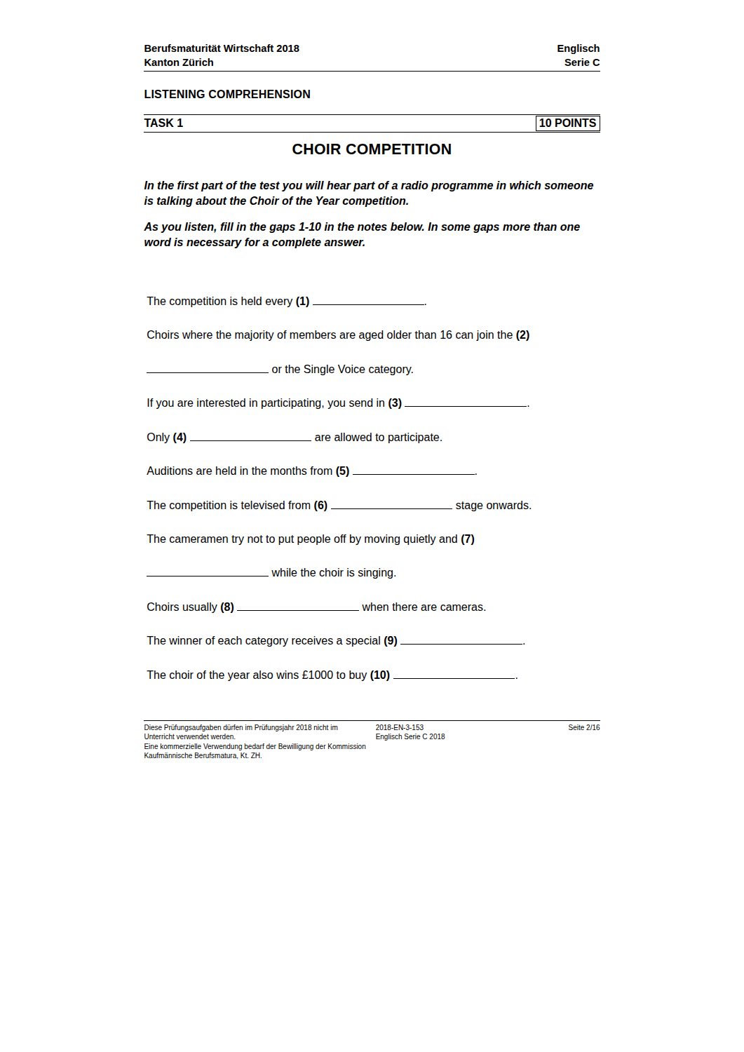Berufsmaturität Wirtschaft 2018
Kanton Zürich
Englisch
Serie C
LISTENING COMPREHENSION
TASK 1 10 POINTS
CHOIR COMPETITION
In the first part of the test you will hear part of a radio programme in which someone is talking about the Choir of the Year competition.
As you listen, fill in the gaps 1-10 in the notes below. In some gaps more than one word is necessary for a complete answer.
The competition is held every (1) .
Choirs where the majority of members are aged older than 16 can join the (2)
or the Single Voice category.
If you are interested in participating, you send in (3) .
Only (4) are allowed to participate.
Auditions are held in the months from (5) .
The competition is televised from (6) stage onwards.
The cameramen try not to put people off by moving quietly and (7)
while the choir is singing.
Choirs usually (8) when there are cameras.
The winner of each category receives a special (9) .
The choir of the year also wins £1000 to buy (10) .
Diese Prüfungsaufgaben dürfen im Prüfungsjahr 2018 nicht im Unterricht verwendet werden.
Eine kommerzielle Verwendung bedarf der Bewilligung der Kommission Kaufmännische Berufsmatura, Kt. ZH.
2018-EN-3-153
Englisch Serie C 2018
Seite 2/16